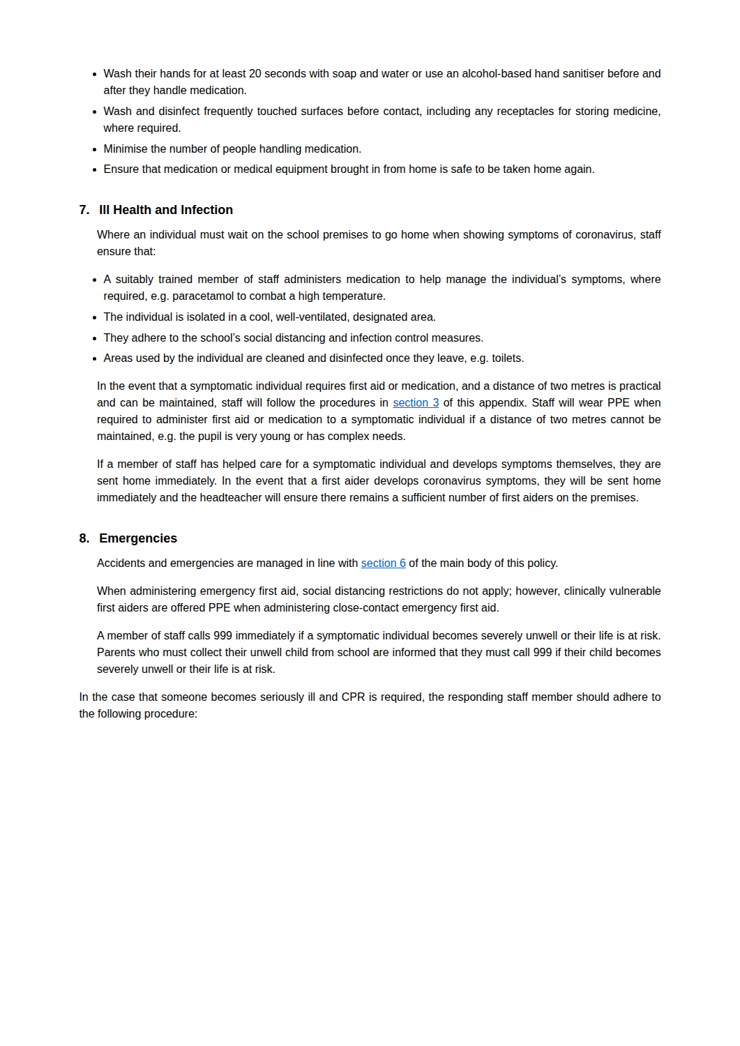Wash their hands for at least 20 seconds with soap and water or use an alcohol-based hand sanitiser before and after they handle medication.
Wash and disinfect frequently touched surfaces before contact, including any receptacles for storing medicine, where required.
Minimise the number of people handling medication.
Ensure that medication or medical equipment brought in from home is safe to be taken home again.
7. Ill Health and Infection
Where an individual must wait on the school premises to go home when showing symptoms of coronavirus, staff ensure that:
A suitably trained member of staff administers medication to help manage the individual’s symptoms, where required, e.g. paracetamol to combat a high temperature.
The individual is isolated in a cool, well-ventilated, designated area.
They adhere to the school’s social distancing and infection control measures.
Areas used by the individual are cleaned and disinfected once they leave, e.g. toilets.
In the event that a symptomatic individual requires first aid or medication, and a distance of two metres is practical and can be maintained, staff will follow the procedures in section 3 of this appendix. Staff will wear PPE when required to administer first aid or medication to a symptomatic individual if a distance of two metres cannot be maintained, e.g. the pupil is very young or has complex needs.
If a member of staff has helped care for a symptomatic individual and develops symptoms themselves, they are sent home immediately. In the event that a first aider develops coronavirus symptoms, they will be sent home immediately and the headteacher will ensure there remains a sufficient number of first aiders on the premises.
8. Emergencies
Accidents and emergencies are managed in line with section 6 of the main body of this policy.
When administering emergency first aid, social distancing restrictions do not apply; however, clinically vulnerable first aiders are offered PPE when administering close-contact emergency first aid.
A member of staff calls 999 immediately if a symptomatic individual becomes severely unwell or their life is at risk. Parents who must collect their unwell child from school are informed that they must call 999 if their child becomes severely unwell or their life is at risk.
In the case that someone becomes seriously ill and CPR is required, the responding staff member should adhere to the following procedure: